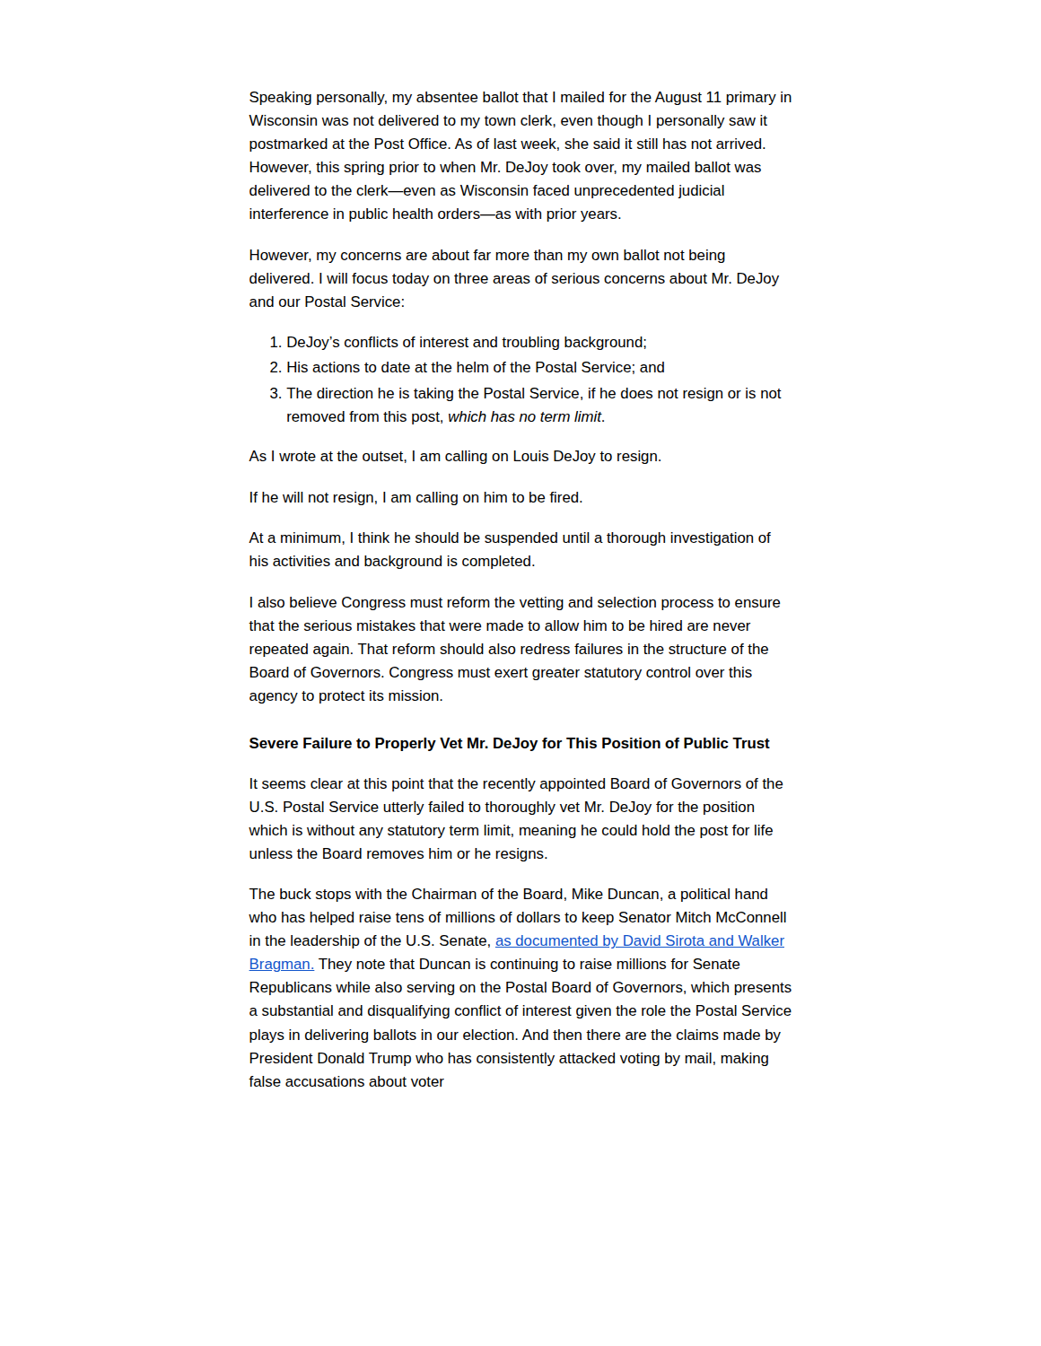Speaking personally, my absentee ballot that I mailed for the August 11 primary in Wisconsin was not delivered to my town clerk, even though I personally saw it postmarked at the Post Office. As of last week, she said it still has not arrived. However, this spring prior to when Mr. DeJoy took over, my mailed ballot was delivered to the clerk—even as Wisconsin faced unprecedented judicial interference in public health orders—as with prior years.
However, my concerns are about far more than my own ballot not being delivered. I will focus today on three areas of serious concerns about Mr. DeJoy and our Postal Service:
DeJoy’s conflicts of interest and troubling background;
His actions to date at the helm of the Postal Service; and
The direction he is taking the Postal Service, if he does not resign or is not removed from this post, which has no term limit.
As I wrote at the outset, I am calling on Louis DeJoy to resign.
If he will not resign, I am calling on him to be fired.
At a minimum, I think he should be suspended until a thorough investigation of his activities and background is completed.
I also believe Congress must reform the vetting and selection process to ensure that the serious mistakes that were made to allow him to be hired are never repeated again. That reform should also redress failures in the structure of the Board of Governors. Congress must exert greater statutory control over this agency to protect its mission.
Severe Failure to Properly Vet Mr. DeJoy for This Position of Public Trust
It seems clear at this point that the recently appointed Board of Governors of the U.S. Postal Service utterly failed to thoroughly vet Mr. DeJoy for the position which is without any statutory term limit, meaning he could hold the post for life unless the Board removes him or he resigns.
The buck stops with the Chairman of the Board, Mike Duncan, a political hand who has helped raise tens of millions of dollars to keep Senator Mitch McConnell in the leadership of the U.S. Senate, as documented by David Sirota and Walker Bragman. They note that Duncan is continuing to raise millions for Senate Republicans while also serving on the Postal Board of Governors, which presents a substantial and disqualifying conflict of interest given the role the Postal Service plays in delivering ballots in our election. And then there are the claims made by President Donald Trump who has consistently attacked voting by mail, making false accusations about voter